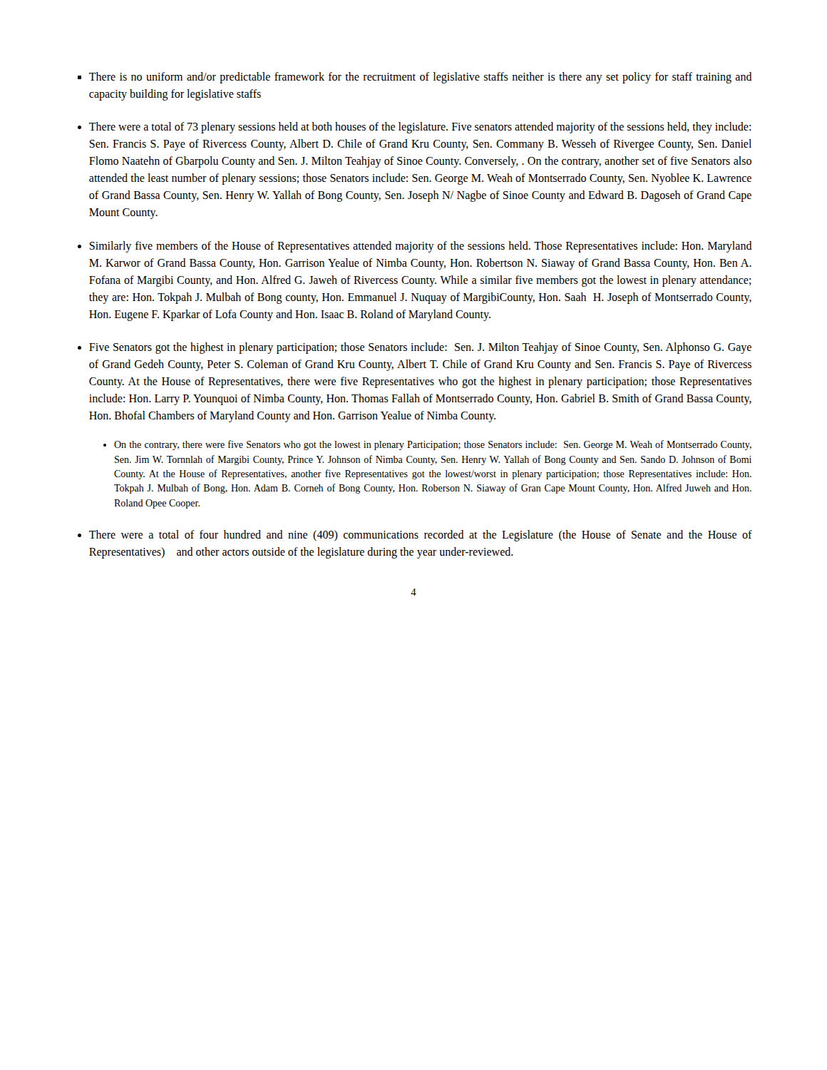There is no uniform and/or predictable framework for the recruitment of legislative staffs neither is there any set policy for staff training and capacity building for legislative staffs
There were a total of 73 plenary sessions held at both houses of the legislature. Five senators attended majority of the sessions held, they include: Sen. Francis S. Paye of Rivercess County, Albert D. Chile of Grand Kru County, Sen. Commany B. Wesseh of Rivergee County, Sen. Daniel Flomo Naatehn of Gbarpolu County and Sen. J. Milton Teahjay of Sinoe County. Conversely, . On the contrary, another set of five Senators also attended the least number of plenary sessions; those Senators include: Sen. George M. Weah of Montserrado County, Sen. Nyoblee K. Lawrence of Grand Bassa County, Sen. Henry W. Yallah of Bong County, Sen. Joseph N/ Nagbe of Sinoe County and Edward B. Dagoseh of Grand Cape Mount County.
Similarly five members of the House of Representatives attended majority of the sessions held. Those Representatives include: Hon. Maryland M. Karwor of Grand Bassa County, Hon. Garrison Yealue of Nimba County, Hon. Robertson N. Siaway of Grand Bassa County, Hon. Ben A. Fofana of Margibi County, and Hon. Alfred G. Jaweh of Rivercess County. While a similar five members got the lowest in plenary attendance; they are: Hon. Tokpah J. Mulbah of Bong county, Hon. Emmanuel J. Nuquay of MargibiCounty, Hon. Saah H. Joseph of Montserrado County, Hon. Eugene F. Kparkar of Lofa County and Hon. Isaac B. Roland of Maryland County.
Five Senators got the highest in plenary participation; those Senators include: Sen. J. Milton Teahjay of Sinoe County, Sen. Alphonso G. Gaye of Grand Gedeh County, Peter S. Coleman of Grand Kru County, Albert T. Chile of Grand Kru County and Sen. Francis S. Paye of Rivercess County. At the House of Representatives, there were five Representatives who got the highest in plenary participation; those Representatives include: Hon. Larry P. Younquoi of Nimba County, Hon. Thomas Fallah of Montserrado County, Hon. Gabriel B. Smith of Grand Bassa County, Hon. Bhofal Chambers of Maryland County and Hon. Garrison Yealue of Nimba County.
On the contrary, there were five Senators who got the lowest in plenary Participation; those Senators include: Sen. George M. Weah of Montserrado County, Sen. Jim W. Tornnlah of Margibi County, Prince Y. Johnson of Nimba County, Sen. Henry W. Yallah of Bong County and Sen. Sando D. Johnson of Bomi County. At the House of Representatives, another five Representatives got the lowest/worst in plenary participation; those Representatives include: Hon. Tokpah J. Mulbah of Bong, Hon. Adam B. Corneh of Bong County, Hon. Roberson N. Siaway of Gran Cape Mount County, Hon. Alfred Juweh and Hon. Roland Opee Cooper.
There were a total of four hundred and nine (409) communications recorded at the Legislature (the House of Senate and the House of Representatives) and other actors outside of the legislature during the year under-reviewed.
4